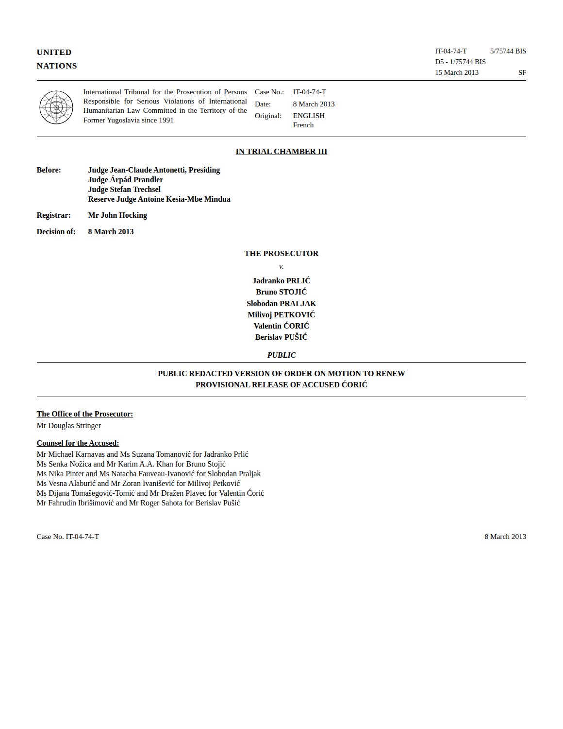UNITED
NATIONS
| IT-04-74-T | 5/75744 BIS |
| D5 - 1/75744 BIS | |
| 15 March 2013 | SF |
International Tribunal for the Prosecution of Persons Responsible for Serious Violations of International Humanitarian Law Committed in the Territory of the Former Yugoslavia since 1991
| Case No.: | IT-04-74-T |
| Date: | 8 March 2013 |
| Original: | ENGLISH French |
IN TRIAL CHAMBER III
| Before: | Judge Jean-Claude Antonetti, Presiding Judge Árpád Prandler Judge Stefan Trechsel Reserve Judge Antoine Kesia-Mbe Mindua |
| Registrar: | Mr John Hocking |
| Decision of: | 8 March 2013 |
THE PROSECUTOR
v.
Jadranko PRLIĆ
Bruno STOJIĆ
Slobodan PRALJAK
Milivoj PETKOVIĆ
Valentin ĆORIĆ
Berislav PUŠIĆ
PUBLIC
PUBLIC REDACTED VERSION OF ORDER ON MOTION TO RENEW
PROVISIONAL RELEASE OF ACCUSED ĆORIĆ
The Office of the Prosecutor:
Mr Douglas Stringer
Counsel for the Accused:
Mr Michael Karnavas and Ms Suzana Tomanović for Jadranko Prlić
Ms Senka Nožica and Mr Karim A.A. Khan for Bruno Stojić
Ms Nika Pinter and Ms Natacha Fauveau-Ivanović for Slobodan Praljak
Ms Vesna Alaburić and Mr Zoran Ivanišević for Milivoj Petković
Ms Dijana Tomašegović-Tomić and Mr Dražen Plavec for Valentin Ćorić
Mr Fahrudin Ibrišimović and Mr Roger Sahota for Berislav Pušić
Case No. IT-04-74-T 8 March 2013